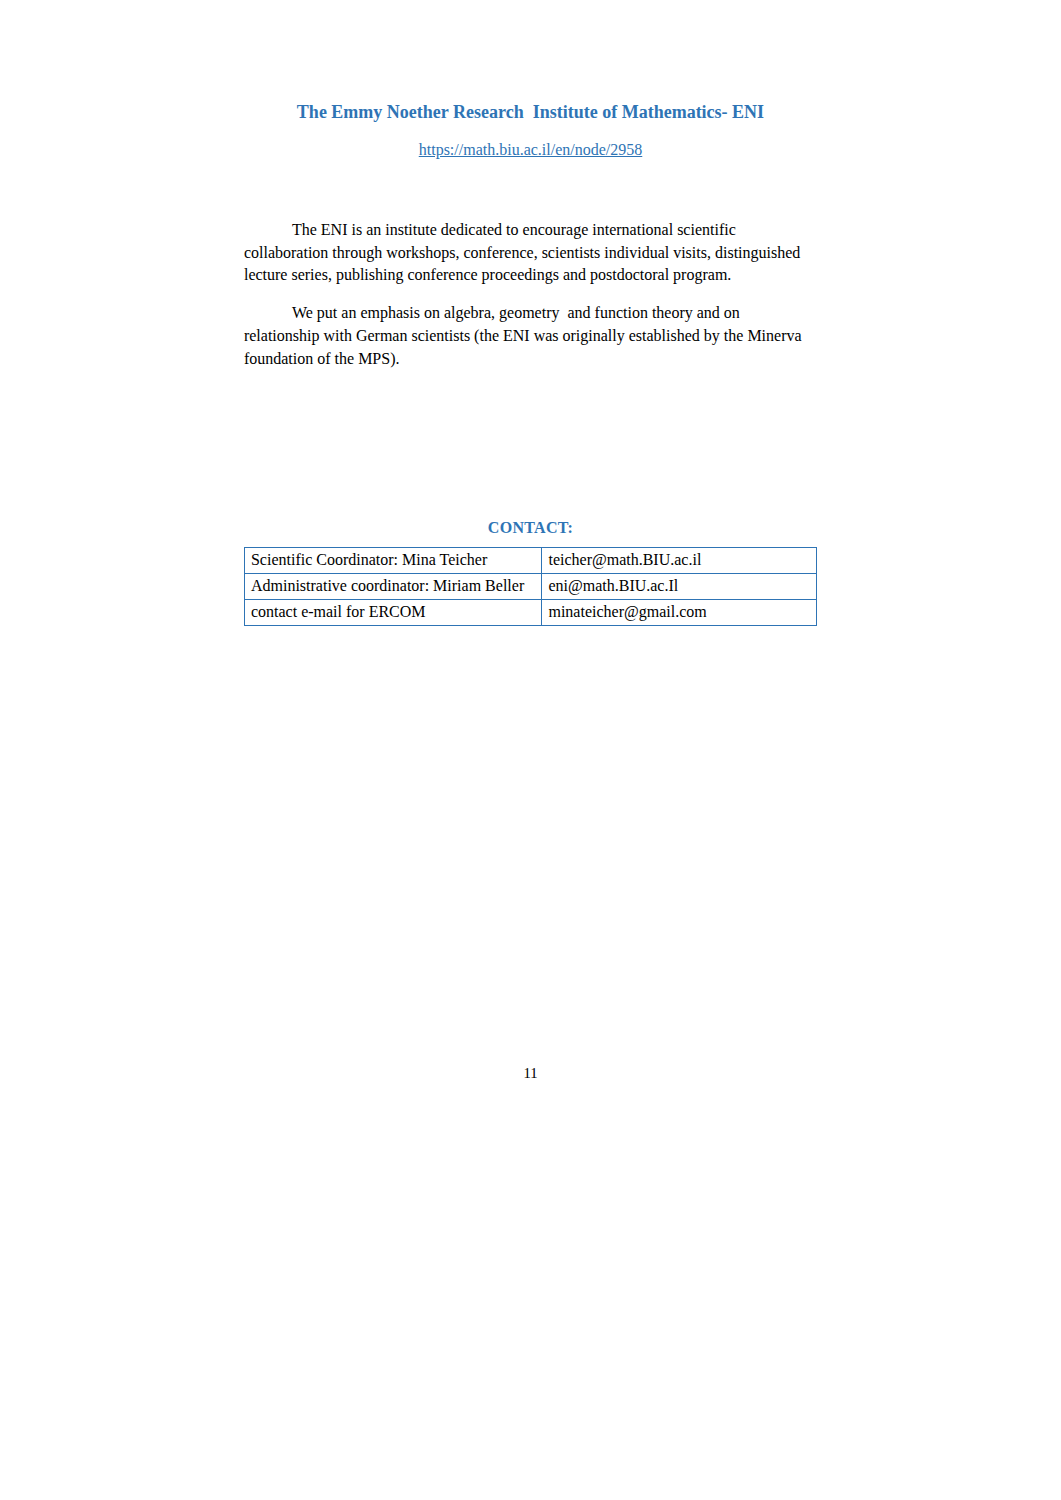The Emmy Noether Research Institute of Mathematics- ENI
https://math.biu.ac.il/en/node/2958
The ENI is an institute dedicated to encourage international scientific collaboration through workshops, conference, scientists individual visits, distinguished lecture series, publishing conference proceedings and postdoctoral program.
We put an emphasis on algebra, geometry and function theory and on relationship with German scientists (the ENI was originally established by the Minerva foundation of the MPS).
CONTACT:
| Scientific Coordinator: Mina Teicher | teicher@math.BIU.ac.il |
| Administrative coordinator: Miriam Beller | eni@math.BIU.ac.Il |
| contact e-mail for ERCOM | minateicher@gmail.com |
11